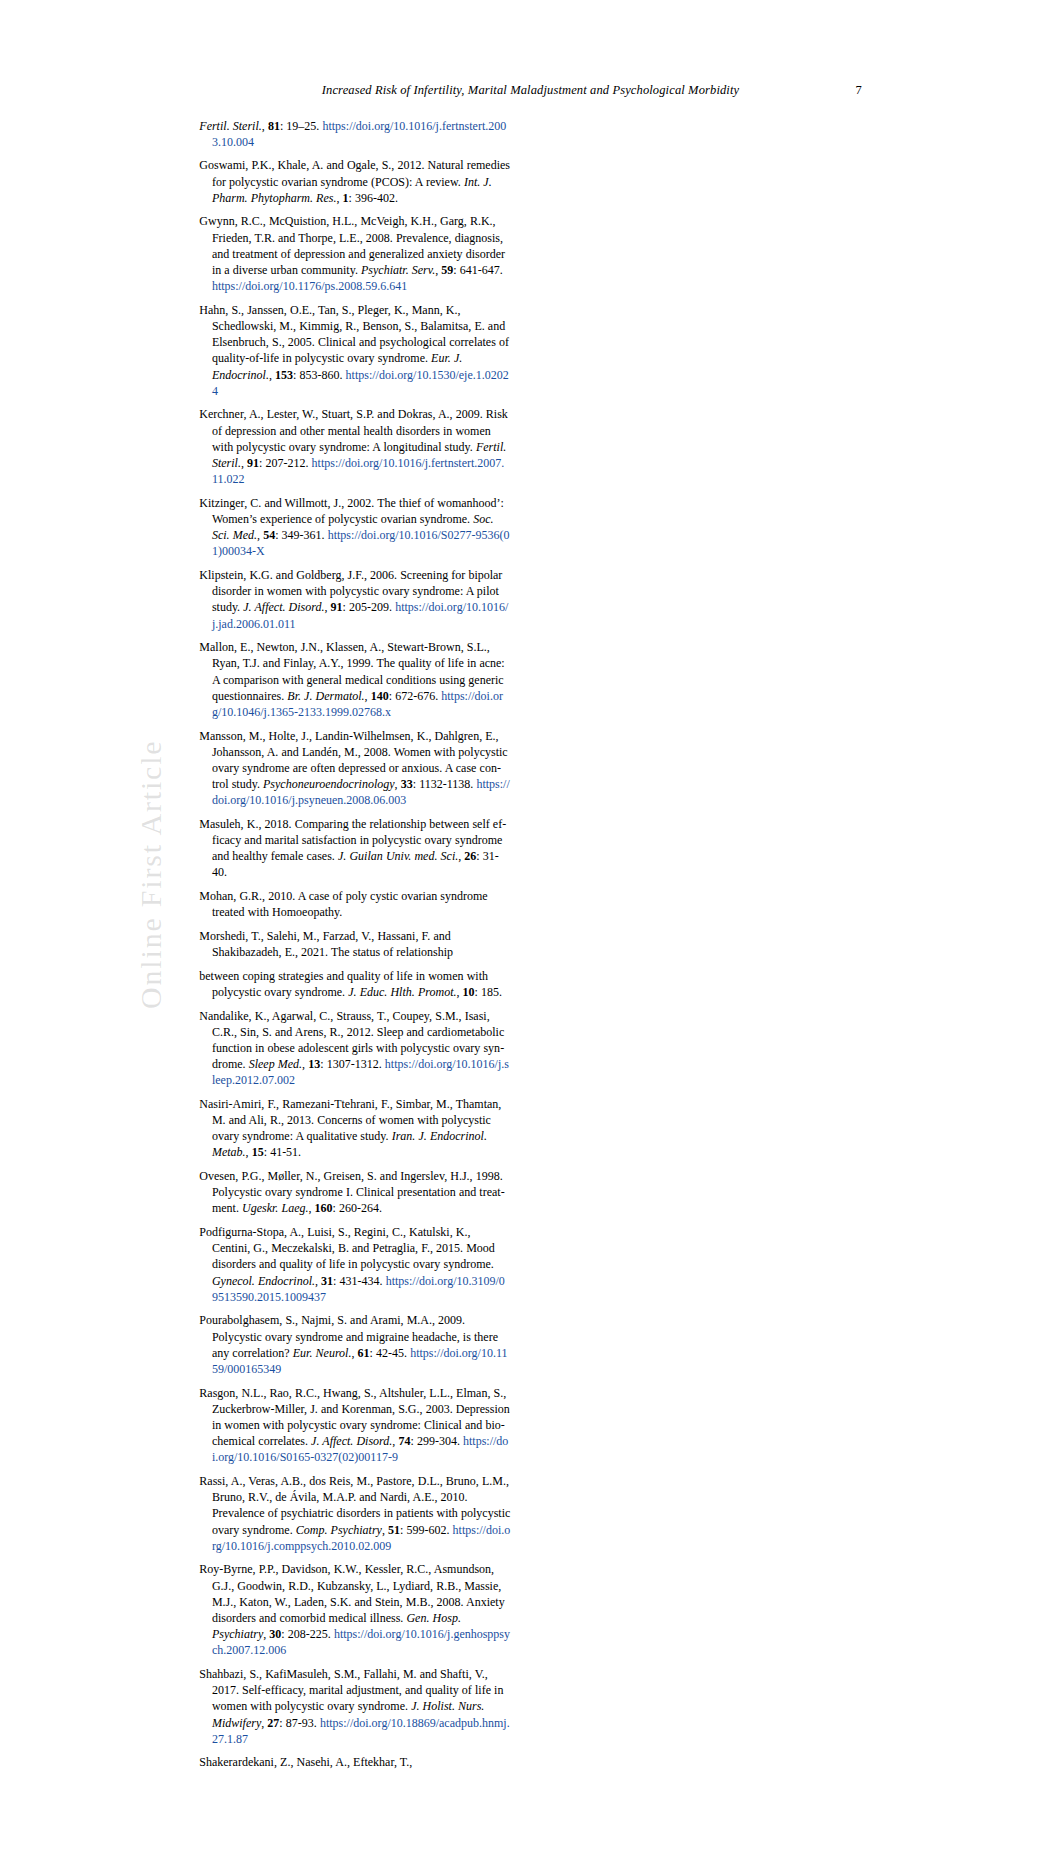Online First Article
Increased Risk of Infertility, Marital Maladjustment and Psychological Morbidity 7
Fertil. Steril., 81: 19–25. https://doi.org/10.1016/j.fertnstert.2003.10.004
Goswami, P.K., Khale, A. and Ogale, S., 2012. Natural remedies for polycystic ovarian syndrome (PCOS): A review. Int. J. Pharm. Phytopharm. Res., 1: 396-402.
Gwynn, R.C., McQuistion, H.L., McVeigh, K.H., Garg, R.K., Frieden, T.R. and Thorpe, L.E., 2008. Prevalence, diagnosis, and treatment of depression and generalized anxiety disorder in a diverse urban community. Psychiatr. Serv., 59: 641-647. https://doi.org/10.1176/ps.2008.59.6.641
Hahn, S., Janssen, O.E., Tan, S., Pleger, K., Mann, K., Schedlowski, M., Kimmig, R., Benson, S., Balamitsa, E. and Elsenbruch, S., 2005. Clinical and psychological correlates of quality-of-life in polycystic ovary syndrome. Eur. J. Endocrinol., 153: 853-860. https://doi.org/10.1530/eje.1.02024
Kerchner, A., Lester, W., Stuart, S.P. and Dokras, A., 2009. Risk of depression and other mental health disorders in women with polycystic ovary syndrome: A longitudinal study. Fertil. Steril., 91: 207-212. https://doi.org/10.1016/j.fertnstert.2007.11.022
Kitzinger, C. and Willmott, J., 2002. The thief of womanhood’: Women’s experience of polycystic ovarian syndrome. Soc. Sci. Med., 54: 349-361. https://doi.org/10.1016/S0277-9536(01)00034-X
Klipstein, K.G. and Goldberg, J.F., 2006. Screening for bipolar disorder in women with polycystic ovary syndrome: A pilot study. J. Affect. Disord., 91: 205-209. https://doi.org/10.1016/j.jad.2006.01.011
Mallon, E., Newton, J.N., Klassen, A., Stewart-Brown, S.L., Ryan, T.J. and Finlay, A.Y., 1999. The quality of life in acne: A comparison with general medical conditions using generic questionnaires. Br. J. Dermatol., 140: 672-676. https://doi.org/10.1046/j.1365-2133.1999.02768.x
Mansson, M., Holte, J., Landin-Wilhelmsen, K., Dahlgren, E., Johansson, A. and Landén, M., 2008. Women with polycystic ovary syndrome are often depressed or anxious. A case control study. Psychoneuroendocrinology, 33: 1132-1138. https://doi.org/10.1016/j.psyneuen.2008.06.003
Masuleh, K., 2018. Comparing the relationship between self efficacy and marital satisfaction in polycystic ovary syndrome and healthy female cases. J. Guilan Univ. med. Sci., 26: 31-40.
Mohan, G.R., 2010. A case of poly cystic ovarian syndrome treated with Homoeopathy.
Morshedi, T., Salehi, M., Farzad, V., Hassani, F. and Shakibazadeh, E., 2021. The status of relationship
between coping strategies and quality of life in women with polycystic ovary syndrome. J. Educ. Hlth. Promot., 10: 185.
Nandalike, K., Agarwal, C., Strauss, T., Coupey, S.M., Isasi, C.R., Sin, S. and Arens, R., 2012. Sleep and cardiometabolic function in obese adolescent girls with polycystic ovary syndrome. Sleep Med., 13: 1307-1312. https://doi.org/10.1016/j.sleep.2012.07.002
Nasiri-Amiri, F., Ramezani-Ttehrani, F., Simbar, M., Thamtan, M. and Ali, R., 2013. Concerns of women with polycystic ovary syndrome: A qualitative study. Iran. J. Endocrinol. Metab., 15: 41-51.
Ovesen, P.G., Møller, N., Greisen, S. and Ingerslev, H.J., 1998. Polycystic ovary syndrome I. Clinical presentation and treatment. Ugeskr. Laeg., 160: 260-264.
Podfigurna-Stopa, A., Luisi, S., Regini, C., Katulski, K., Centini, G., Meczekalski, B. and Petraglia, F., 2015. Mood disorders and quality of life in polycystic ovary syndrome. Gynecol. Endocrinol., 31: 431-434. https://doi.org/10.3109/09513590.2015.1009437
Pourabolghasem, S., Najmi, S. and Arami, M.A., 2009. Polycystic ovary syndrome and migraine headache, is there any correlation? Eur. Neurol., 61: 42-45. https://doi.org/10.1159/000165349
Rasgon, N.L., Rao, R.C., Hwang, S., Altshuler, L.L., Elman, S., Zuckerbrow-Miller, J. and Korenman, S.G., 2003. Depression in women with polycystic ovary syndrome: Clinical and biochemical correlates. J. Affect. Disord., 74: 299-304. https://doi.org/10.1016/S0165-0327(02)00117-9
Rassi, A., Veras, A.B., dos Reis, M., Pastore, D.L., Bruno, L.M., Bruno, R.V., de Ávila, M.A.P. and Nardi, A.E., 2010. Prevalence of psychiatric disorders in patients with polycystic ovary syndrome. Comp. Psychiatry, 51: 599-602. https://doi.org/10.1016/j.comppsych.2010.02.009
Roy-Byrne, P.P., Davidson, K.W., Kessler, R.C., Asmundson, G.J., Goodwin, R.D., Kubzansky, L., Lydiard, R.B., Massie, M.J., Katon, W., Laden, S.K. and Stein, M.B., 2008. Anxiety disorders and comorbid medical illness. Gen. Hosp. Psychiatry, 30: 208-225. https://doi.org/10.1016/j.genhosppsych.2007.12.006
Shahbazi, S., KafiMasuleh, S.M., Fallahi, M. and Shafti, V., 2017. Self-efficacy, marital adjustment, and quality of life in women with polycystic ovary syndrome. J. Holist. Nurs. Midwifery, 27: 87-93. https://doi.org/10.18869/acadpub.hnmj.27.1.87
Shakerardekani, Z., Nasehi, A., Eftekhar, T.,